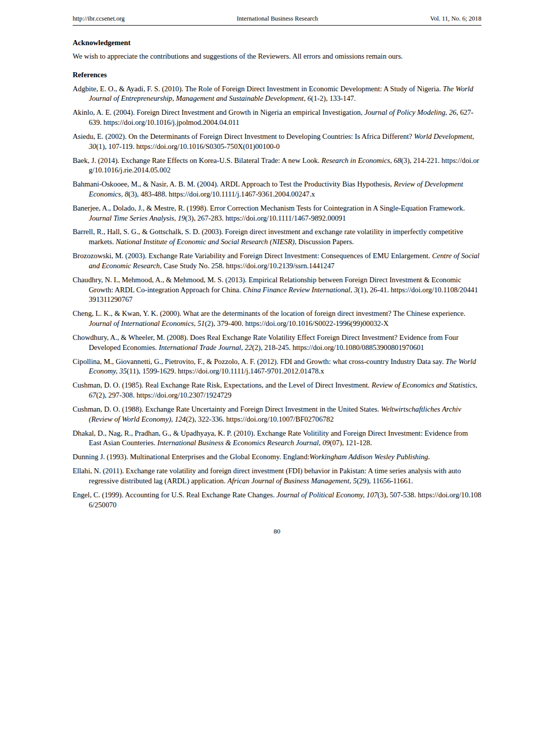http://ibr.ccsenet.org International Business Research Vol. 11, No. 6; 2018
Acknowledgement
We wish to appreciate the contributions and suggestions of the Reviewers. All errors and omissions remain ours.
References
Adgbite, E. O., & Ayadi, F. S. (2010). The Role of Foreign Direct Investment in Economic Development: A Study of Nigeria. The World Journal of Entrepreneurship, Management and Sustainable Development, 6(1-2), 133-147.
Akinlo, A. E. (2004). Foreign Direct Investment and Growth in Nigeria an empirical Investigation, Journal of Policy Modeling, 26, 627-639. https://doi.org/10.1016/j.jpolmod.2004.04.011
Asiedu, E. (2002). On the Determinants of Foreign Direct Investment to Developing Countries: Is Africa Different? World Development, 30(1), 107-119. https://doi.org/10.1016/S0305-750X(01)00100-0
Baek, J. (2014). Exchange Rate Effects on Korea-U.S. Bilateral Trade: A new Look. Research in Economics, 68(3), 214-221. https://doi.org/10.1016/j.rie.2014.05.002
Bahmani-Oskooee, M., & Nasir, A. B. M. (2004). ARDL Approach to Test the Productivity Bias Hypothesis, Review of Development Economics, 8(3), 483-488. https://doi.org/10.1111/j.1467-9361.2004.00247.x
Banerjee, A., Dolado, J., & Mestre, R. (1998). Error Correction Mechanism Tests for Cointegration in A Single-Equation Framework. Journal Time Series Analysis, 19(3), 267-283. https://doi.org/10.1111/1467-9892.00091
Barrell, R., Hall, S. G., & Gottschalk, S. D. (2003). Foreign direct investment and exchange rate volatility in imperfectly competitive markets. National Institute of Economic and Social Research (NIESR), Discussion Papers.
Brozozowski, M. (2003). Exchange Rate Variability and Foreign Direct Investment: Consequences of EMU Enlargement. Centre of Social and Economic Research, Case Study No. 258. https://doi.org/10.2139/ssrn.1441247
Chaudhry, N. I., Mehmood, A., & Mehmood, M. S. (2013). Empirical Relationship between Foreign Direct Investment & Economic Growth: ARDL Co-integration Approach for China. China Finance Review International, 3(1), 26-41. https://doi.org/10.1108/20441391311290767
Cheng, L. K., & Kwan, Y. K. (2000). What are the determinants of the location of foreign direct investment? The Chinese experience. Journal of International Economics, 51(2), 379-400. https://doi.org/10.1016/S0022-1996(99)00032-X
Chowdhury, A., & Wheeler, M. (2008). Does Real Exchange Rate Volatility Effect Foreign Direct Investment? Evidence from Four Developed Economies. International Trade Journal, 22(2), 218-245. https://doi.org/10.1080/08853900801970601
Cipollina, M., Giovannetti, G., Pietrovito, F., & Pozzolo, A. F. (2012). FDI and Growth: what cross-country Industry Data say. The World Economy, 35(11), 1599-1629. https://doi.org/10.1111/j.1467-9701.2012.01478.x
Cushman, D. O. (1985). Real Exchange Rate Risk, Expectations, and the Level of Direct Investment. Review of Economics and Statistics, 67(2), 297-308. https://doi.org/10.2307/1924729
Cushman, D. O. (1988). Exchange Rate Uncertainty and Foreign Direct Investment in the United States. Weltwirtschaftliches Archiv (Review of World Economy), 124(2), 322-336. https://doi.org/10.1007/BF02706782
Dhakal, D., Nag, R., Pradhan, G., & Upadhyaya, K. P. (2010). Exchange Rate Volitility and Foreign Direct Investment: Evidence from East Asian Counteries. International Business & Economics Research Journal, 09(07), 121-128.
Dunning J. (1993). Multinational Enterprises and the Global Economy. England:Workingham Addison Wesley Publishing.
Ellahi, N. (2011). Exchange rate volatility and foreign direct investment (FDI) behavior in Pakistan: A time series analysis with auto regressive distributed lag (ARDL) application. African Journal of Business Management, 5(29), 11656-11661.
Engel, C. (1999). Accounting for U.S. Real Exchange Rate Changes. Journal of Political Economy, 107(3), 507-538. https://doi.org/10.1086/250070
80